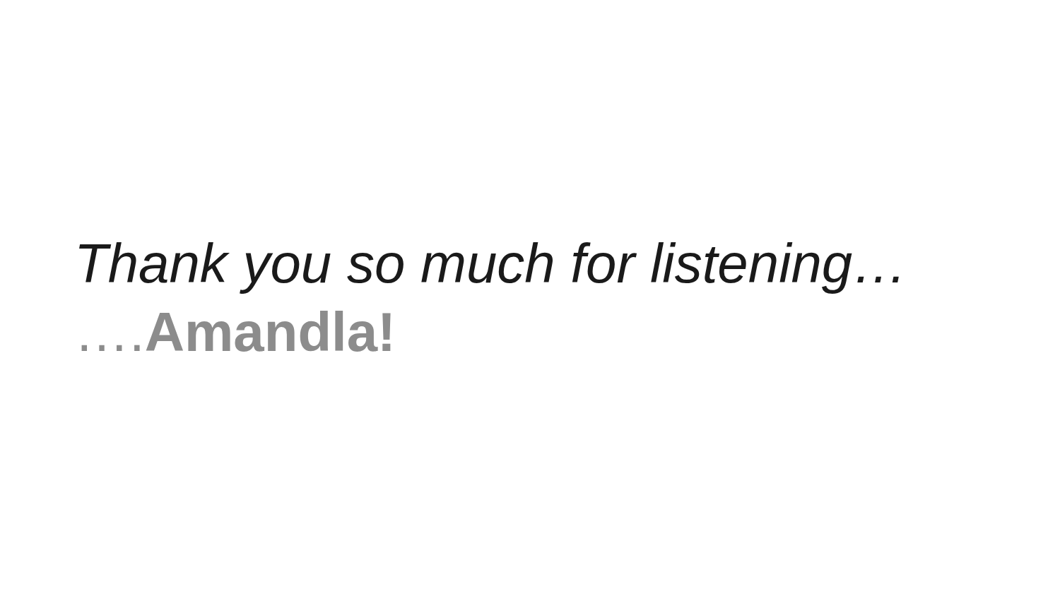Thank you so much for listening… …. Amandla!